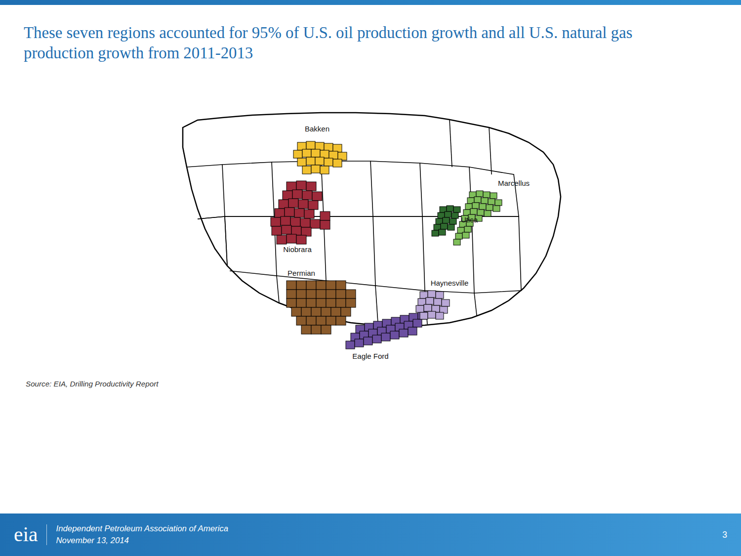These seven regions accounted for 95% of U.S. oil production growth and all U.S. natural gas production growth from 2011-2013
Bakken Niobrara Permian Eagle Ford Haynesville Marcellus Utica
Source: EIA, Drilling Productivity Report
eia
Independent Petroleum Association of America
November 13, 2014
3